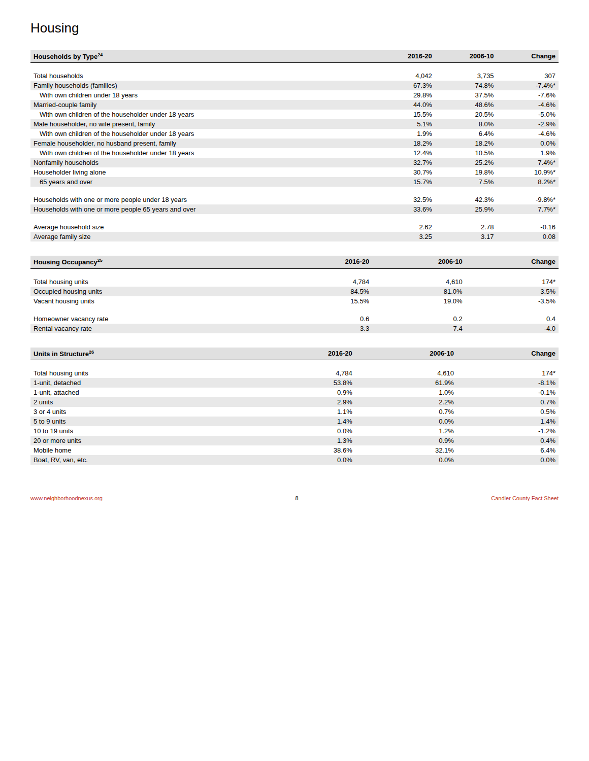Housing
| Households by Type 24 | 2016-20 | 2006-10 | Change |
| --- | --- | --- | --- |
| Total households | 4,042 | 3,735 | 307 |
| Family households (families) | 67.3% | 74.8% | -7.4%* |
| With own children under 18 years | 29.8% | 37.5% | -7.6% |
| Married-couple family | 44.0% | 48.6% | -4.6% |
| With own children of the householder under 18 years | 15.5% | 20.5% | -5.0% |
| Male householder, no wife present, family | 5.1% | 8.0% | -2.9% |
| With own children of the householder under 18 years | 1.9% | 6.4% | -4.6% |
| Female householder, no husband present, family | 18.2% | 18.2% | 0.0% |
| With own children of the householder under 18 years | 12.4% | 10.5% | 1.9% |
| Nonfamily households | 32.7% | 25.2% | 7.4%* |
| Householder living alone | 30.7% | 19.8% | 10.9%* |
| 65 years and over | 15.7% | 7.5% | 8.2%* |
| Households with one or more people under 18 years | 32.5% | 42.3% | -9.8%* |
| Households with one or more people 65 years and over | 33.6% | 25.9% | 7.7%* |
| Average household size | 2.62 | 2.78 | -0.16 |
| Average family size | 3.25 | 3.17 | 0.08 |
| Housing Occupancy 25 | 2016-20 | 2006-10 | Change |
| --- | --- | --- | --- |
| Total housing units | 4,784 | 4,610 | 174* |
| Occupied housing units | 84.5% | 81.0% | 3.5% |
| Vacant housing units | 15.5% | 19.0% | -3.5% |
| Homeowner vacancy rate | 0.6 | 0.2 | 0.4 |
| Rental vacancy rate | 3.3 | 7.4 | -4.0 |
| Units in Structure 26 | 2016-20 | 2006-10 | Change |
| --- | --- | --- | --- |
| Total housing units | 4,784 | 4,610 | 174* |
| 1-unit, detached | 53.8% | 61.9% | -8.1% |
| 1-unit, attached | 0.9% | 1.0% | -0.1% |
| 2 units | 2.9% | 2.2% | 0.7% |
| 3 or 4 units | 1.1% | 0.7% | 0.5% |
| 5 to 9 units | 1.4% | 0.0% | 1.4% |
| 10 to 19 units | 0.0% | 1.2% | -1.2% |
| 20 or more units | 1.3% | 0.9% | 0.4% |
| Mobile home | 38.6% | 32.1% | 6.4% |
| Boat, RV, van, etc. | 0.0% | 0.0% | 0.0% |
www.neighborhoodnexus.org 8 Candler County Fact Sheet